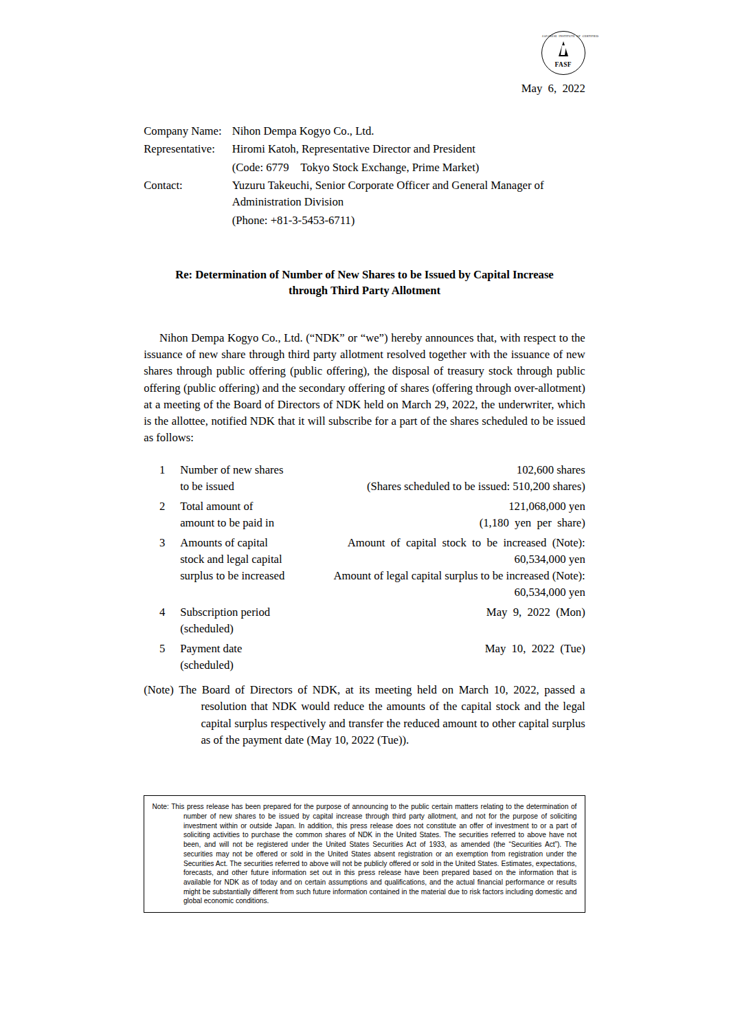JAPANESE INSTITUTE OF CERTIFIED FASF
May 6, 2022
| Company Name: | Nihon Dempa Kogyo Co., Ltd. |
| Representative: | Hiromi Katoh, Representative Director and President |
| | (Code: 6779 Tokyo Stock Exchange, Prime Market) |
| Contact: | Yuzuru Takeuchi, Senior Corporate Officer and General Manager of Administration Division |
| | (Phone: +81-3-5453-6711) |
Re: Determination of Number of New Shares to be Issued by Capital Increase
through Third Party Allotment
Nihon Dempa Kogyo Co., Ltd. (“NDK” or “we”) hereby announces that, with respect to the issuance of new share through third party allotment resolved together with the issuance of new shares through public offering (public offering), the disposal of treasury stock through public offering (public offering) and the secondary offering of shares (offering through over-allotment) at a meeting of the Board of Directors of NDK held on March 29, 2022, the underwriter, which is the allottee, notified NDK that it will subscribe for a part of the shares scheduled to be issued as follows:
| 1 | Number of new shares to be issued | 102,600 shares (Shares scheduled to be issued: 510,200 shares) |
| 2 | Total amount of amount to be paid in | 121,068,000 yen (1,180 yen per share) |
| 3 | Amounts of capital stock and legal capital surplus to be increased | Amount of capital stock to be increased (Note): 60,534,000 yen Amount of legal capital surplus to be increased (Note): 60,534,000 yen |
| 4 | Subscription period (scheduled) | May 9, 2022 (Mon) |
| 5 | Payment date (scheduled) | May 10, 2022 (Tue) |
(Note) The Board of Directors of NDK, at its meeting held on March 10, 2022, passed a resolution that NDK would reduce the amounts of the capital stock and the legal capital surplus respectively and transfer the reduced amount to other capital surplus as of the payment date (May 10, 2022 (Tue)).
Note: This press release has been prepared for the purpose of announcing to the public certain matters relating to the determination of number of new shares to be issued by capital increase through third party allotment, and not for the purpose of soliciting investment within or outside Japan. In addition, this press release does not constitute an offer of investment to or a part of soliciting activities to purchase the common shares of NDK in the United States. The securities referred to above have not been, and will not be registered under the United States Securities Act of 1933, as amended (the “Securities Act”). The securities may not be offered or sold in the United States absent registration or an exemption from registration under the Securities Act. The securities referred to above will not be publicly offered or sold in the United States. Estimates, expectations, forecasts, and other future information set out in this press release have been prepared based on the information that is available for NDK as of today and on certain assumptions and qualifications, and the actual financial performance or results might be substantially different from such future information contained in the material due to risk factors including domestic and global economic conditions.